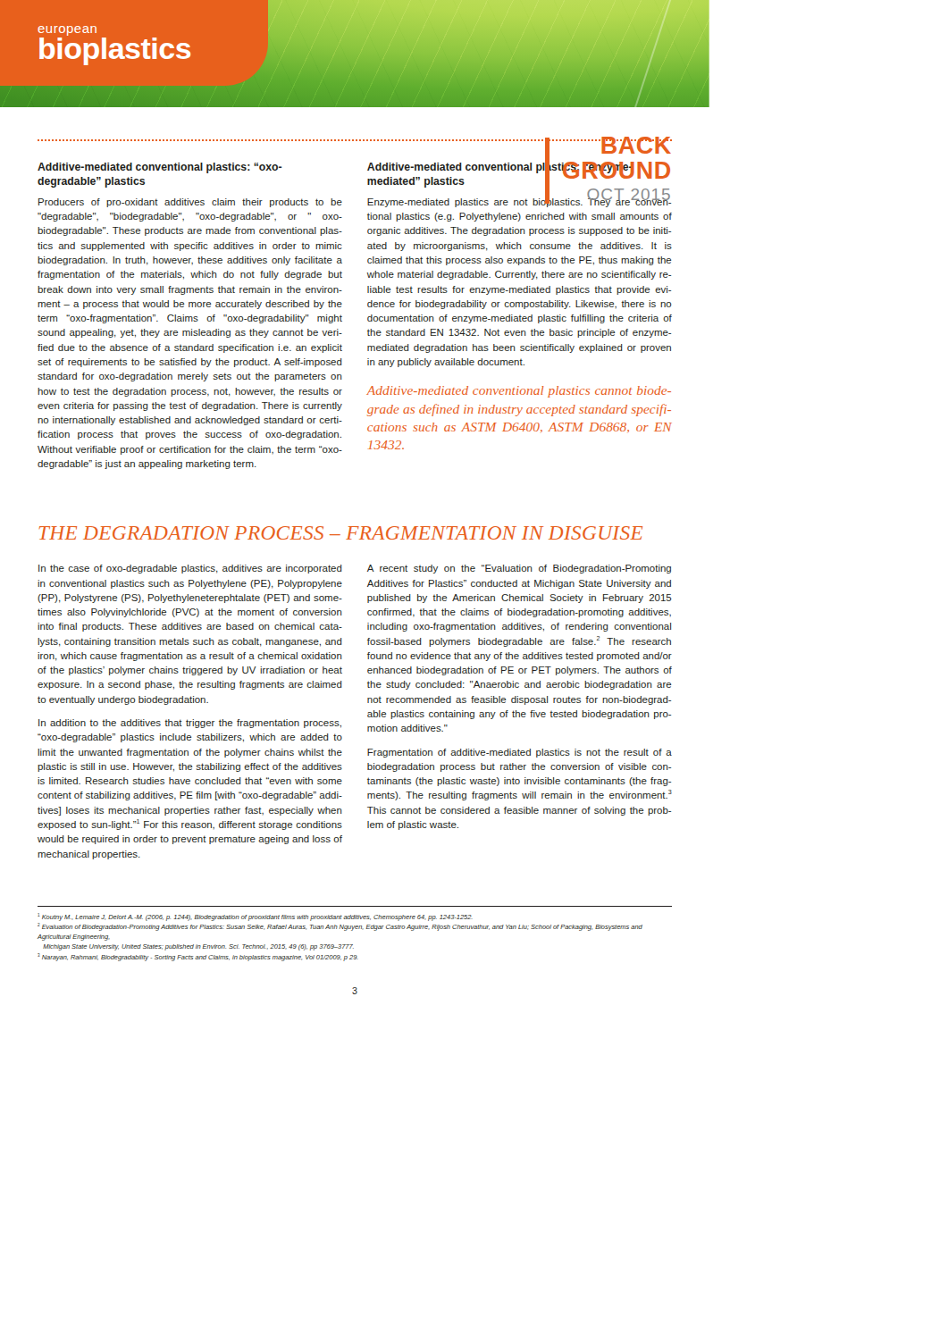european bioplastics
BACK
GROUND
OCT 2015
Additive-mediated conventional plastics: “oxo-degradable” plastics
Producers of pro-oxidant additives claim their products to be "degradable", "biodegradable", "oxo-degradable", or " oxo-biodegradable". These products are made from conventional plastics and supplemented with specific additives in order to mimic biodegradation. In truth, however, these additives only facilitate a fragmentation of the materials, which do not fully degrade but break down into very small fragments that remain in the environment – a process that would be more accurately described by the term “oxo-fragmentation”. Claims of "oxo-degradability" might sound appealing, yet, they are misleading as they cannot be verified due to the absence of a standard specification i.e. an explicit set of requirements to be satisfied by the product. A self-imposed standard for oxo-degradation merely sets out the parameters on how to test the degradation process, not, however, the results or even criteria for passing the test of degradation. There is currently no internationally established and acknowledged standard or certification process that proves the success of oxo-degradation. Without verifiable proof or certification for the claim, the term “oxo-degradable” is just an appealing marketing term.
Additive-mediated conventional plastics: “enzyme-mediated” plastics
Enzyme-mediated plastics are not bioplastics. They are conventional plastics (e.g. Polyethylene) enriched with small amounts of organic additives. The degradation process is supposed to be initiated by microorganisms, which consume the additives. It is claimed that this process also expands to the PE, thus making the whole material degradable. Currently, there are no scientifically reliable test results for enzyme-mediated plastics that provide evidence for biodegradability or compostability. Likewise, there is no documentation of enzyme-mediated plastic fulfilling the criteria of the standard EN 13432. Not even the basic principle of enzyme-mediated degradation has been scientifically explained or proven in any publicly available document.
Additive-mediated conventional plastics cannot biodegrade as defined in industry accepted standard specifications such as ASTM D6400, ASTM D6868, or EN 13432.
THE DEGRADATION PROCESS – FRAGMENTATION IN DISGUISE
In the case of oxo-degradable plastics, additives are incorporated in conventional plastics such as Polyethylene (PE), Polypropylene (PP), Polystyrene (PS), Polyethyleneterephtalate (PET) and sometimes also Polyvinylchloride (PVC) at the moment of conversion into final products. These additives are based on chemical catalysts, containing transition metals such as cobalt, manganese, and iron, which cause fragmentation as a result of a chemical oxidation of the plastics’ polymer chains triggered by UV irradiation or heat exposure. In a second phase, the resulting fragments are claimed to eventually undergo biodegradation.
In addition to the additives that trigger the fragmentation process, “oxo-degradable” plastics include stabilizers, which are added to limit the unwanted fragmentation of the polymer chains whilst the plastic is still in use. However, the stabilizing effect of the additives is limited. Research studies have concluded that “even with some content of stabilizing additives, PE film [with “oxo-degradable” additives] loses its mechanical properties rather fast, especially when exposed to sun-light.”1 For this reason, different storage conditions would be required in order to prevent premature ageing and loss of mechanical properties.
A recent study on the “Evaluation of Biodegradation-Promoting Additives for Plastics” conducted at Michigan State University and published by the American Chemical Society in February 2015 confirmed, that the claims of biodegradation-promoting additives, including oxo-fragmentation additives, of rendering conventional fossil-based polymers biodegradable are false.2 The research found no evidence that any of the additives tested promoted and/or enhanced biodegradation of PE or PET polymers. The authors of the study concluded: "Anaerobic and aerobic biodegradation are not recommended as feasible disposal routes for non-biodegradable plastics containing any of the five tested biodegradation promotion additives."
Fragmentation of additive-mediated plastics is not the result of a biodegradation process but rather the conversion of visible contaminants (the plastic waste) into invisible contaminants (the fragments). The resulting fragments will remain in the environment.3 This cannot be considered a feasible manner of solving the problem of plastic waste.
1 Koutny M., Lemaire J, Delort A.-M. (2006, p. 1244), Biodegradation of prooxidant films with prooxidant additives, Chemosphere 64, pp. 1243-1252.
2 Evaluation of Biodegradation-Promoting Additives for Plastics: Susan Selke, Rafael Auras, Tuan Anh Nguyen, Edgar Castro Aguirre, Rijosh Cheruvathur, and Yan Liu; School of Packaging, Biosystems and Agricultural Engineering,
Michigan State University, United States; published in Environ. Sci. Technol., 2015, 49 (6), pp 3769–3777.
3 Narayan, Rahmani, Biodegradability - Sorting Facts and Claims, in bioplastics magazine, Vol 01/2009, p 29.
3